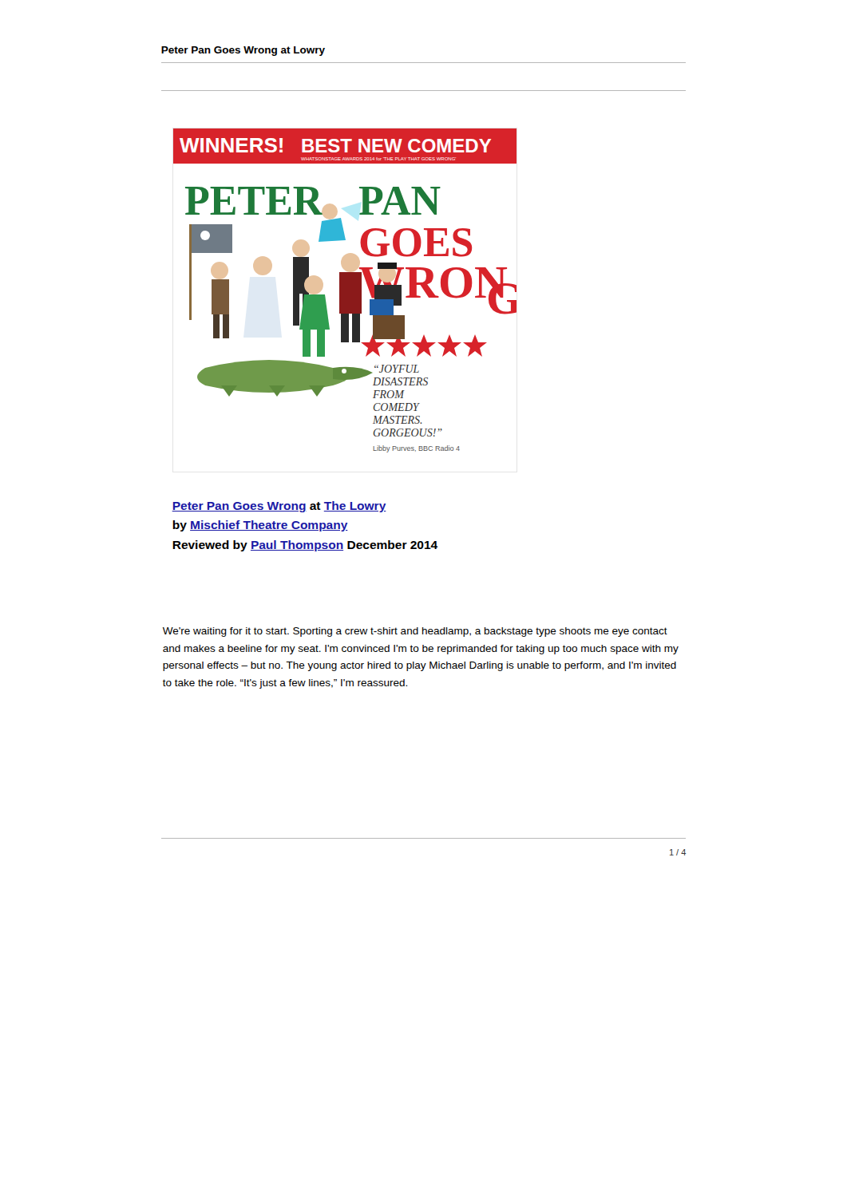Peter Pan Goes Wrong at Lowry
WINNERS! BEST NEW COMEDY WHATSONSTAGE AWARDS 2014 for 'THE PLAY THAT GOES WRONG' PETER PAN GOES WRON G “JOYFUL DISASTERS FROM COMEDY MASTERS. GORGEOUS!” Libby Purves, BBC Radio 4
Peter Pan Goes Wrong at The Lowry
by Mischief Theatre Company
Reviewed by Paul Thompson December 2014
We're waiting for it to start. Sporting a crew t-shirt and headlamp, a backstage type shoots me eye contact and makes a beeline for my seat. I'm convinced I'm to be reprimanded for taking up too much space with my personal effects – but no. The young actor hired to play Michael Darling is unable to perform, and I'm invited to take the role. “It's just a few lines,” I'm reassured.
1 / 4